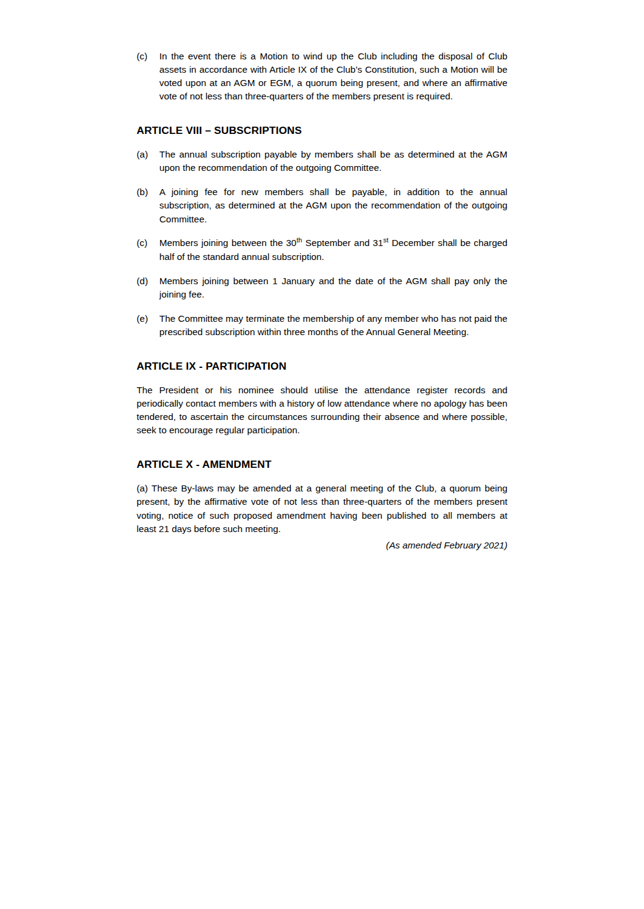(c) In the event there is a Motion to wind up the Club including the disposal of Club assets in accordance with Article IX of the Club’s Constitution, such a Motion will be voted upon at an AGM or EGM, a quorum being present, and where an affirmative vote of not less than three-quarters of the members present is required.
ARTICLE VIII – SUBSCRIPTIONS
The annual subscription payable by members shall be as determined at the AGM upon the recommendation of the outgoing Committee.
A joining fee for new members shall be payable, in addition to the annual subscription, as determined at the AGM upon the recommendation of the outgoing Committee.
Members joining between the 30th September and 31st December shall be charged half of the standard annual subscription.
Members joining between 1 January and the date of the AGM shall pay only the joining fee.
The Committee may terminate the membership of any member who has not paid the prescribed subscription within three months of the Annual General Meeting.
ARTICLE IX - PARTICIPATION
The President or his nominee should utilise the attendance register records and periodically contact members with a history of low attendance where no apology has been tendered, to ascertain the circumstances surrounding their absence and where possible, seek to encourage regular participation.
ARTICLE X - AMENDMENT
(a) These By-laws may be amended at a general meeting of the Club, a quorum being present, by the affirmative vote of not less than three-quarters of the members present voting, notice of such proposed amendment having been published to all members at least 21 days before such meeting.
(As amended February 2021)